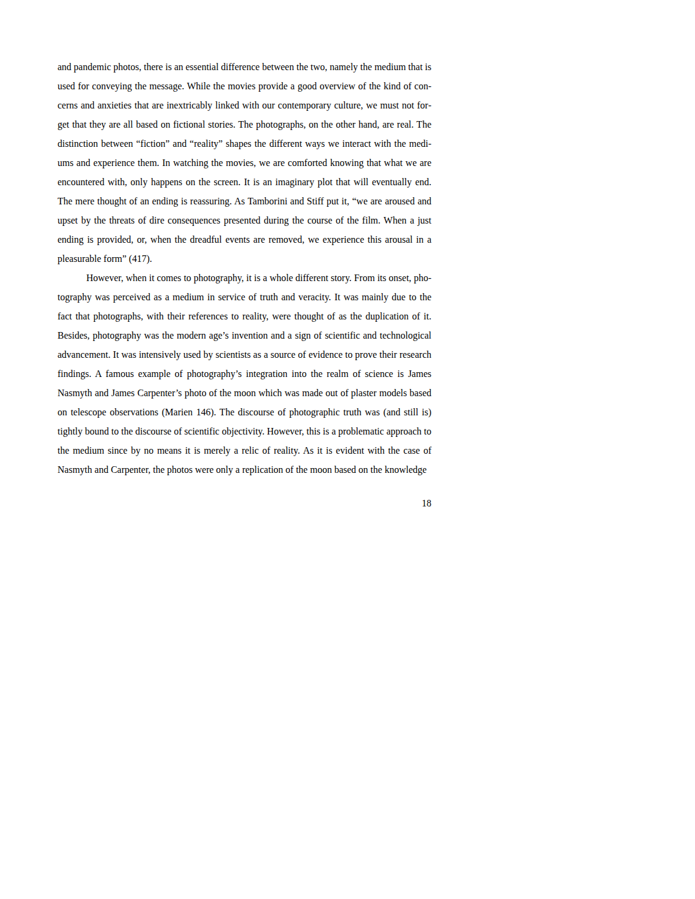and pandemic photos, there is an essential difference between the two, namely the medium that is used for conveying the message. While the movies provide a good overview of the kind of concerns and anxieties that are inextricably linked with our contemporary culture, we must not forget that they are all based on fictional stories. The photographs, on the other hand, are real. The distinction between “fiction” and “reality” shapes the different ways we interact with the mediums and experience them. In watching the movies, we are comforted knowing that what we are encountered with, only happens on the screen. It is an imaginary plot that will eventually end. The mere thought of an ending is reassuring. As Tamborini and Stiff put it, “we are aroused and upset by the threats of dire consequences presented during the course of the film. When a just ending is provided, or, when the dreadful events are removed, we experience this arousal in a pleasurable form” (417).
However, when it comes to photography, it is a whole different story. From its onset, photography was perceived as a medium in service of truth and veracity. It was mainly due to the fact that photographs, with their references to reality, were thought of as the duplication of it. Besides, photography was the modern age’s invention and a sign of scientific and technological advancement. It was intensively used by scientists as a source of evidence to prove their research findings. A famous example of photography’s integration into the realm of science is James Nasmyth and James Carpenter’s photo of the moon which was made out of plaster models based on telescope observations (Marien 146). The discourse of photographic truth was (and still is) tightly bound to the discourse of scientific objectivity. However, this is a problematic approach to the medium since by no means it is merely a relic of reality. As it is evident with the case of Nasmyth and Carpenter, the photos were only a replication of the moon based on the knowledge
18